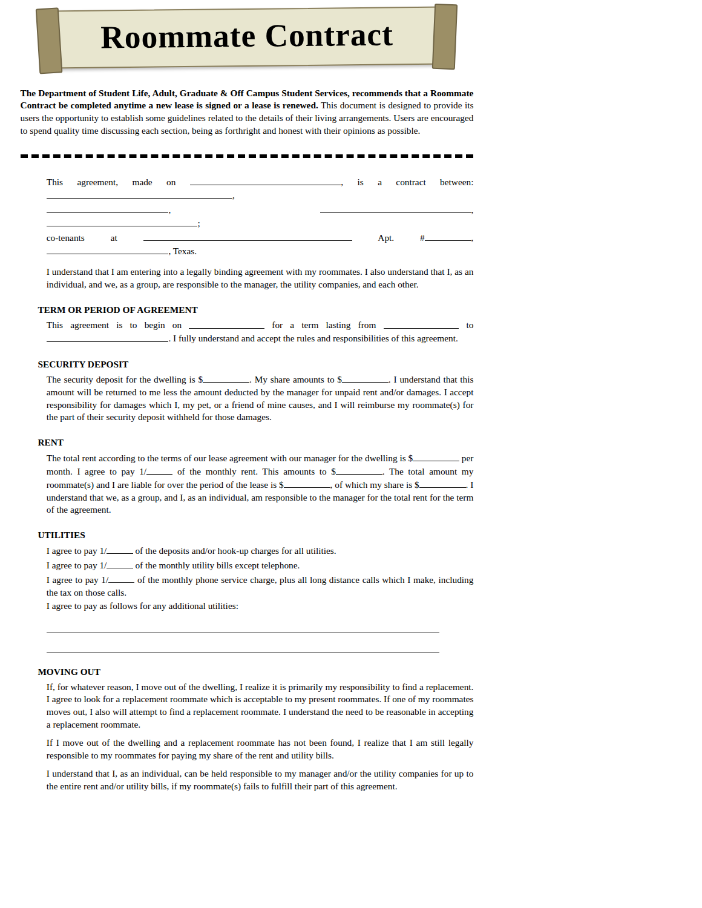Roommate Contract
The Department of Student Life, Adult, Graduate & Off Campus Student Services, recommends that a Roommate Contract be completed anytime a new lease is signed or a lease is renewed. This document is designed to provide its users the opportunity to establish some guidelines related to the details of their living arrangements. Users are encouraged to spend quality time discussing each section, being as forthright and honest with their opinions as possible.
This agreement, made on , is a contract between: ,
, , ;
co-tenants at Apt. # , , Texas.
I understand that I am entering into a legally binding agreement with my roommates. I also understand that I, as an individual, and we, as a group, are responsible to the manager, the utility companies, and each other.
Term or Period of Agreement
This agreement is to begin on for a term lasting from to . I fully understand and accept the rules and responsibilities of this agreement.
Security Deposit
The security deposit for the dwelling is $ . My share amounts to $ . I understand that this amount will be returned to me less the amount deducted by the manager for unpaid rent and/or damages. I accept responsibility for damages which I, my pet, or a friend of mine causes, and I will reimburse my roommate(s) for the part of their security deposit withheld for those damages.
Rent
The total rent according to the terms of our lease agreement with our manager for the dwelling is $ per month. I agree to pay 1/ of the monthly rent. This amounts to $ . The total amount my roommate(s) and I are liable for over the period of the lease is $ , of which my share is $ . I understand that we, as a group, and I, as an individual, am responsible to the manager for the total rent for the term of the agreement.
Utilities
I agree to pay 1/ of the deposits and/or hook-up charges for all utilities.
I agree to pay 1/ of the monthly utility bills except telephone.
I agree to pay 1/ of the monthly phone service charge, plus all long distance calls which I make, including the tax on those calls.
I agree to pay as follows for any additional utilities:
Moving Out
If, for whatever reason, I move out of the dwelling, I realize it is primarily my responsibility to find a replacement. I agree to look for a replacement roommate which is acceptable to my present roommates. If one of my roommates moves out, I also will attempt to find a replacement roommate. I understand the need to be reasonable in accepting a replacement roommate.
If I move out of the dwelling and a replacement roommate has not been found, I realize that I am still legally responsible to my roommates for paying my share of the rent and utility bills.
I understand that I, as an individual, can be held responsible to my manager and/or the utility companies for up to the entire rent and/or utility bills, if my roommate(s) fails to fulfill their part of this agreement.